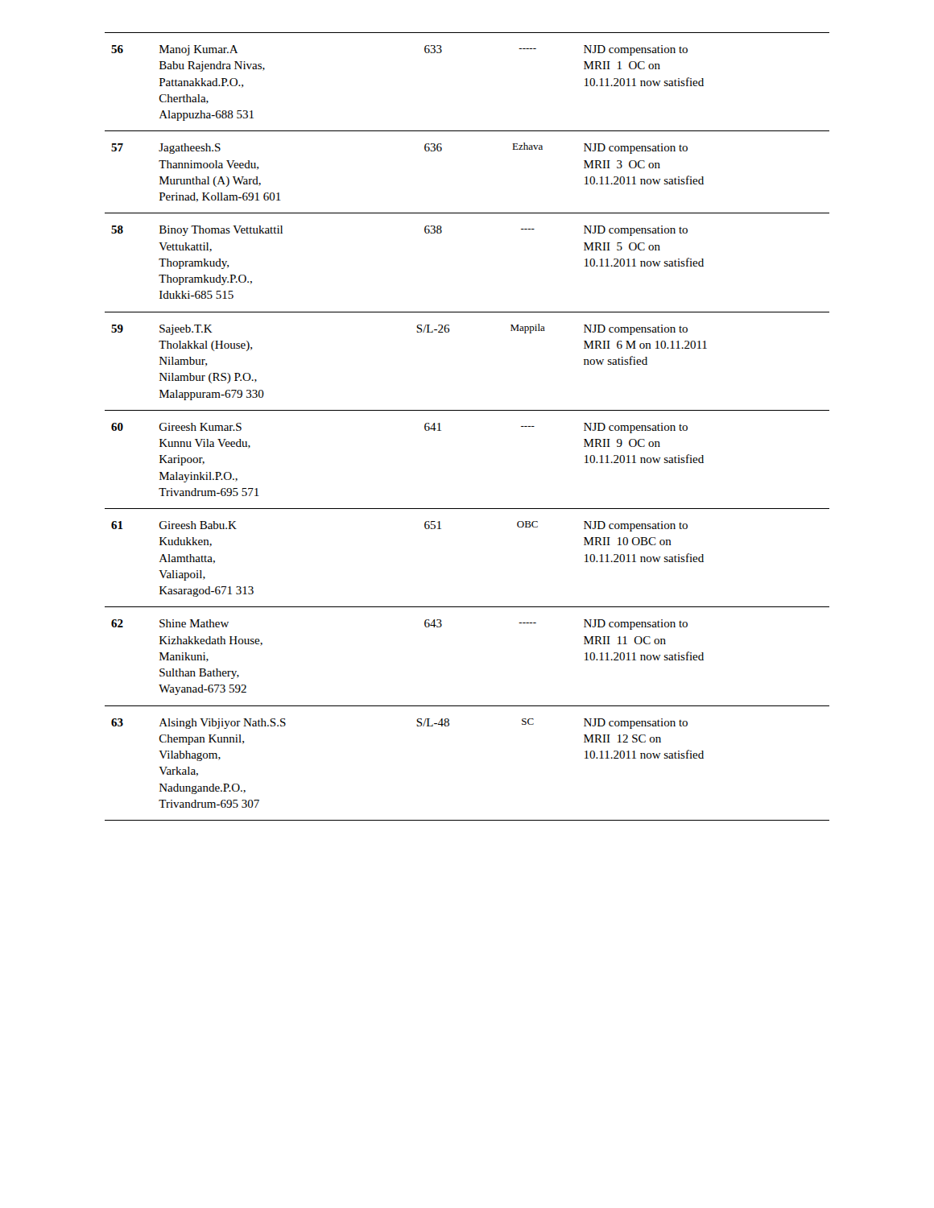| 56 | Manoj Kumar.A Babu Rajendra Nivas, Pattanakkad.P.O., Cherthala, Alappuzha-688 531 | 633 | ----- | NJD compensation to MRII 1 OC on 10.11.2011 now satisfied |
| 57 | Jagatheesh.S Thannimoola Veedu, Murunthal (A) Ward, Perinad, Kollam-691 601 | 636 | Ezhava | NJD compensation to MRII 3 OC on 10.11.2011 now satisfied |
| 58 | Binoy Thomas Vettukattil Vettukattil, Thopramkudy, Thopramkudy.P.O., Idukki-685 515 | 638 | ---- | NJD compensation to MRII 5 OC on 10.11.2011 now satisfied |
| 59 | Sajeeb.T.K Tholakkal (House), Nilambur, Nilambur (RS) P.O., Malappuram-679 330 | S/L-26 | Mappila | NJD compensation to MRII 6 M on 10.11.2011 now satisfied |
| 60 | Gireesh Kumar.S Kunnu Vila Veedu, Karipoor, Malayinkil.P.O., Trivandrum-695 571 | 641 | ---- | NJD compensation to MRII 9 OC on 10.11.2011 now satisfied |
| 61 | Gireesh Babu.K Kudukken, Alamthatta, Valiapoil, Kasaragod-671 313 | 651 | OBC | NJD compensation to MRII 10 OBC on 10.11.2011 now satisfied |
| 62 | Shine Mathew Kizhakkedath House, Manikuni, Sulthan Bathery, Wayanad-673 592 | 643 | ----- | NJD compensation to MRII 11 OC on 10.11.2011 now satisfied |
| 63 | Alsingh Vibjiyor Nath.S.S Chempan Kunnil, Vilabhagom, Varkala, Nadungande.P.O., Trivandrum-695 307 | S/L-48 | SC | NJD compensation to MRII 12 SC on 10.11.2011 now satisfied |